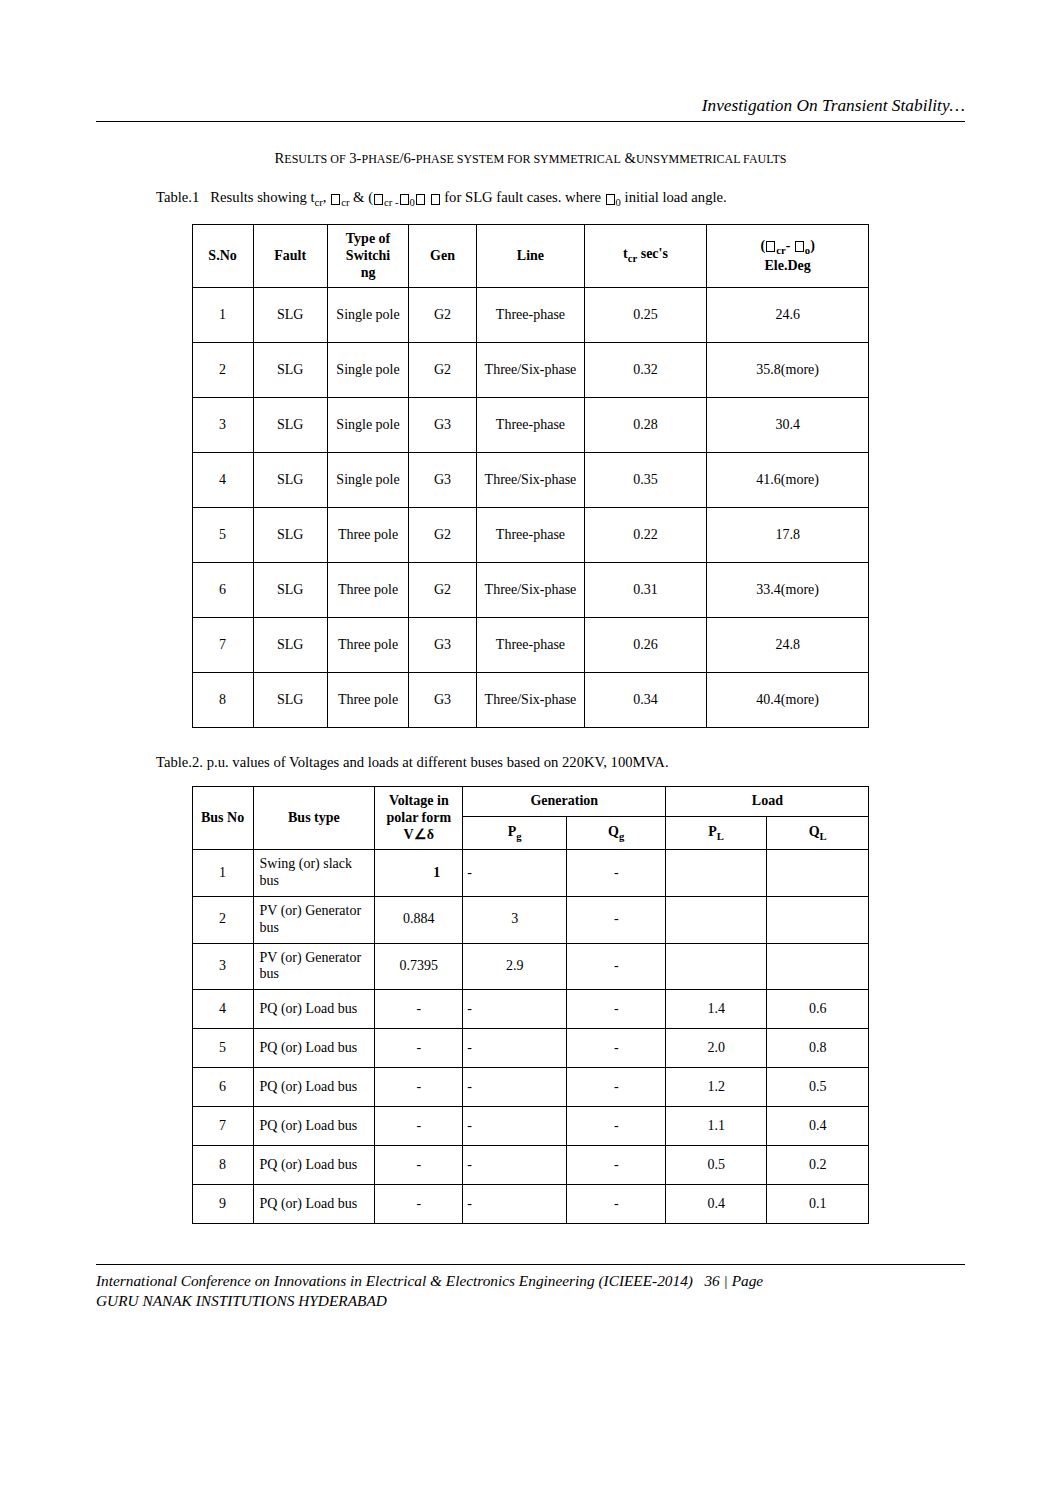Investigation On Transient Stability…
RESULTS OF 3-PHASE/6-PHASE SYSTEM FOR SYMMETRICAL &UNSYMMETRICAL FAULTS
Table.1 Results showing tcr, cr & ( cr - 0 for SLG fault cases. where 0 initial load angle.
| S.No | Fault | Type of Switchi ng | Gen | Line | t cr sec's | ( cr - o ) Ele.Deg |
| --- | --- | --- | --- | --- | --- | --- |
| 1 | SLG | Single pole | G2 | Three-phase | 0.25 | 24.6 |
| 2 | SLG | Single pole | G2 | Three/Six-phase | 0.32 | 35.8(more) |
| 3 | SLG | Single pole | G3 | Three-phase | 0.28 | 30.4 |
| 4 | SLG | Single pole | G3 | Three/Six-phase | 0.35 | 41.6(more) |
| 5 | SLG | Three pole | G2 | Three-phase | 0.22 | 17.8 |
| 6 | SLG | Three pole | G2 | Three/Six-phase | 0.31 | 33.4(more) |
| 7 | SLG | Three pole | G3 | Three-phase | 0.26 | 24.8 |
| 8 | SLG | Three pole | G3 | Three/Six-phase | 0.34 | 40.4(more) |
Table.2. p.u. values of Voltages and loads at different buses based on 220KV, 100MVA.
| Bus No | Bus type | Voltage in polar form V∠δ | Generation | Load |
| --- | --- | --- | --- | --- |
| P g | Q g | P L | Q L |
| 1 | Swing (or) slack bus | 1 | - | - | | |
| 2 | PV (or) Generator bus | 0.884 | 3 | - | | |
| 3 | PV (or) Generator bus | 0.7395 | 2.9 | - | | |
| 4 | PQ (or) Load bus | - | - | - | 1.4 | 0.6 |
| 5 | PQ (or) Load bus | - | - | - | 2.0 | 0.8 |
| 6 | PQ (or) Load bus | - | - | - | 1.2 | 0.5 |
| 7 | PQ (or) Load bus | - | - | - | 1.1 | 0.4 |
| 8 | PQ (or) Load bus | - | - | - | 0.5 | 0.2 |
| 9 | PQ (or) Load bus | - | - | - | 0.4 | 0.1 |
International Conference on Innovations in Electrical & Electronics Engineering (ICIEEE-2014) 36 | Page
GURU NANAK INSTITUTIONS HYDERABAD